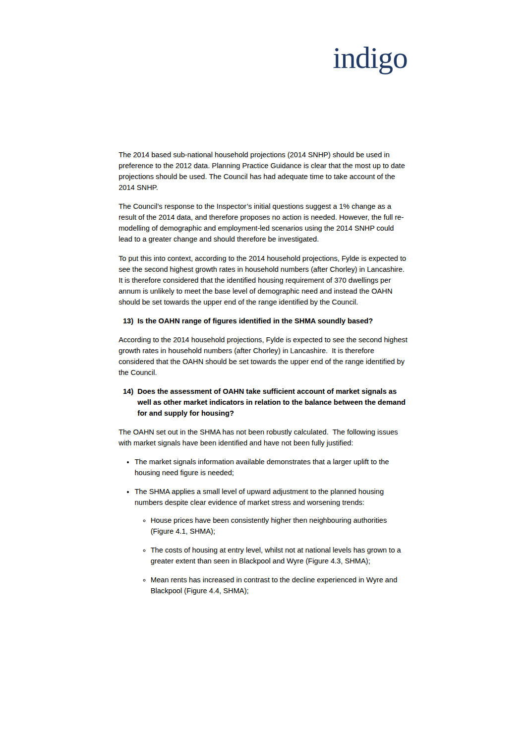indigo
The 2014 based sub-national household projections (2014 SNHP) should be used in preference to the 2012 data. Planning Practice Guidance is clear that the most up to date projections should be used. The Council has had adequate time to take account of the 2014 SNHP.
The Council’s response to the Inspector’s initial questions suggest a 1% change as a result of the 2014 data, and therefore proposes no action is needed. However, the full re-modelling of demographic and employment-led scenarios using the 2014 SNHP could lead to a greater change and should therefore be investigated.
To put this into context, according to the 2014 household projections, Fylde is expected to see the second highest growth rates in household numbers (after Chorley) in Lancashire. It is therefore considered that the identified housing requirement of 370 dwellings per annum is unlikely to meet the base level of demographic need and instead the OAHN should be set towards the upper end of the range identified by the Council.
Is the OAHN range of figures identified in the SHMA soundly based?
According to the 2014 household projections, Fylde is expected to see the second highest growth rates in household numbers (after Chorley) in Lancashire. It is therefore considered that the OAHN should be set towards the upper end of the range identified by the Council.
Does the assessment of OAHN take sufficient account of market signals as well as other market indicators in relation to the balance between the demand for and supply for housing?
The OAHN set out in the SHMA has not been robustly calculated. The following issues with market signals have been identified and have not been fully justified:
The market signals information available demonstrates that a larger uplift to the housing need figure is needed;
The SHMA applies a small level of upward adjustment to the planned housing numbers despite clear evidence of market stress and worsening trends:
House prices have been consistently higher then neighbouring authorities (Figure 4.1, SHMA);
The costs of housing at entry level, whilst not at national levels has grown to a greater extent than seen in Blackpool and Wyre (Figure 4.3, SHMA);
Mean rents has increased in contrast to the decline experienced in Wyre and Blackpool (Figure 4.4, SHMA);